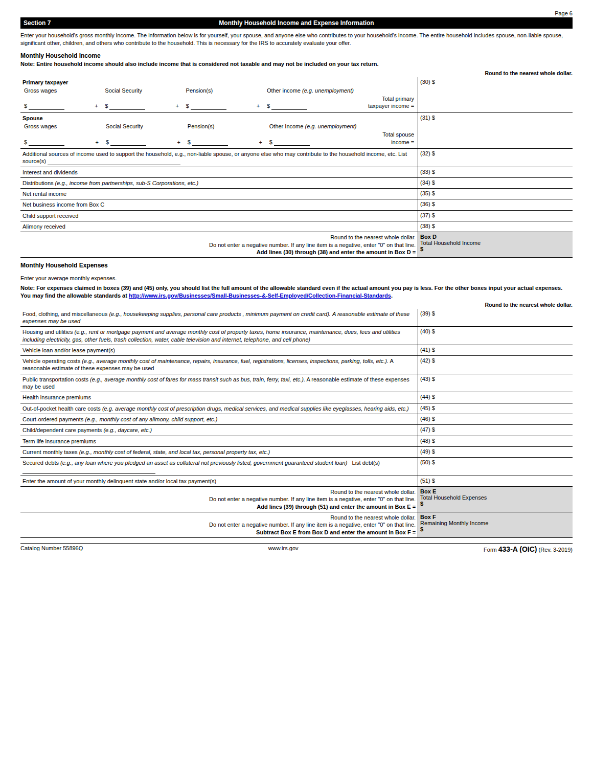Page 6
Section 7
Monthly Household Income and Expense Information
Enter your household's gross monthly income. The information below is for yourself, your spouse, and anyone else who contributes to your household's income. The entire household includes spouse, non-liable spouse, significant other, children, and others who contribute to the household. This is necessary for the IRS to accurately evaluate your offer.
Monthly Household Income
Note: Entire household income should also include income that is considered not taxable and may not be included on your tax return.
Round to the nearest whole dollar.
| Primary taxpayer / Gross wages / / Social Security / / Pension(s) / / Other income (e.g. unemployment) / / $ / + / $ / + / $ / + / $ / Total primary taxpayer income = / | (30) $ |
| Spouse / Gross wages / / Social Security / / Pension(s) / / Other Income (e.g. unemployment) / / $ / + / $ / + / $ / + / $ / Total spouse income = / | (31) $ |
| Additional sources of income used to support the household, e.g., non-liable spouse, or anyone else who may contribute to the household income, etc. List source(s) | (32) $ |
| Interest and dividends | (33) $ |
| Distributions (e.g., income from partnerships, sub-S Corporations, etc.) | (34) $ |
| Net rental income | (35) $ |
| Net business income from Box C | (36) $ |
| Child support received | (37) $ |
| Alimony received | (38) $ |
| Round to the nearest whole dollar. Do not enter a negative number. If any line item is a negative, enter "0" on that line. Add lines (30) through (38) and enter the amount in Box D = | Box D Total Household Income $ |
Monthly Household Expenses
Enter your average monthly expenses.
Note: For expenses claimed in boxes (39) and (45) only, you should list the full amount of the allowable standard even if the actual amount you pay is less. For the other boxes input your actual expenses. You may find the allowable standards at http://www.irs.gov/Businesses/Small-Businesses-&-Self-Employed/Collection-Financial-Standards.
Round to the nearest whole dollar.
| Food, clothing, and miscellaneous (e.g., housekeeping supplies, personal care products , minimum payment on credit card). A reasonable estimate of these expenses may be used | (39) $ |
| Housing and utilities (e.g., rent or mortgage payment and average monthly cost of property taxes, home insurance, maintenance, dues, fees and utilities including electricity, gas, other fuels, trash collection, water, cable television and internet, telephone, and cell phone) | (40) $ |
| Vehicle loan and/or lease payment(s) | (41) $ |
| Vehicle operating costs (e.g., average monthly cost of maintenance, repairs, insurance, fuel, registrations, licenses, inspections, parking, tolls, etc.). A reasonable estimate of these expenses may be used | (42) $ |
| Public transportation costs (e.g., average monthly cost of fares for mass transit such as bus, train, ferry, taxi, etc.). A reasonable estimate of these expenses may be used | (43) $ |
| Health insurance premiums | (44) $ |
| Out-of-pocket health care costs (e.g. average monthly cost of prescription drugs, medical services, and medical supplies like eyeglasses, hearing aids, etc.) | (45) $ |
| Court-ordered payments (e.g., monthly cost of any alimony, child support, etc.) | (46) $ |
| Child/dependent care payments (e.g., daycare, etc.) | (47) $ |
| Term life insurance premiums | (48) $ |
| Current monthly taxes (e.g., monthly cost of federal, state, and local tax, personal property tax, etc.) | (49) $ |
| Secured debts (e.g., any loan where you pledged an asset as collateral not previously listed, government guaranteed student loan) List debt(s) | (50) $ |
| Enter the amount of your monthly delinquent state and/or local tax payment(s) | (51) $ |
| Round to the nearest whole dollar. Do not enter a negative number. If any line item is a negative, enter "0" on that line. Add lines (39) through (51) and enter the amount in Box E = | Box E Total Household Expenses $ |
| Round to the nearest whole dollar. Do not enter a negative number. If any line item is a negative, enter "0" on that line. Subtract Box E from Box D and enter the amount in Box F = | Box F Remaining Monthly Income $ |
Catalog Number 55896Q
www.irs.gov
Form 433-A (OIC) (Rev. 3-2019)